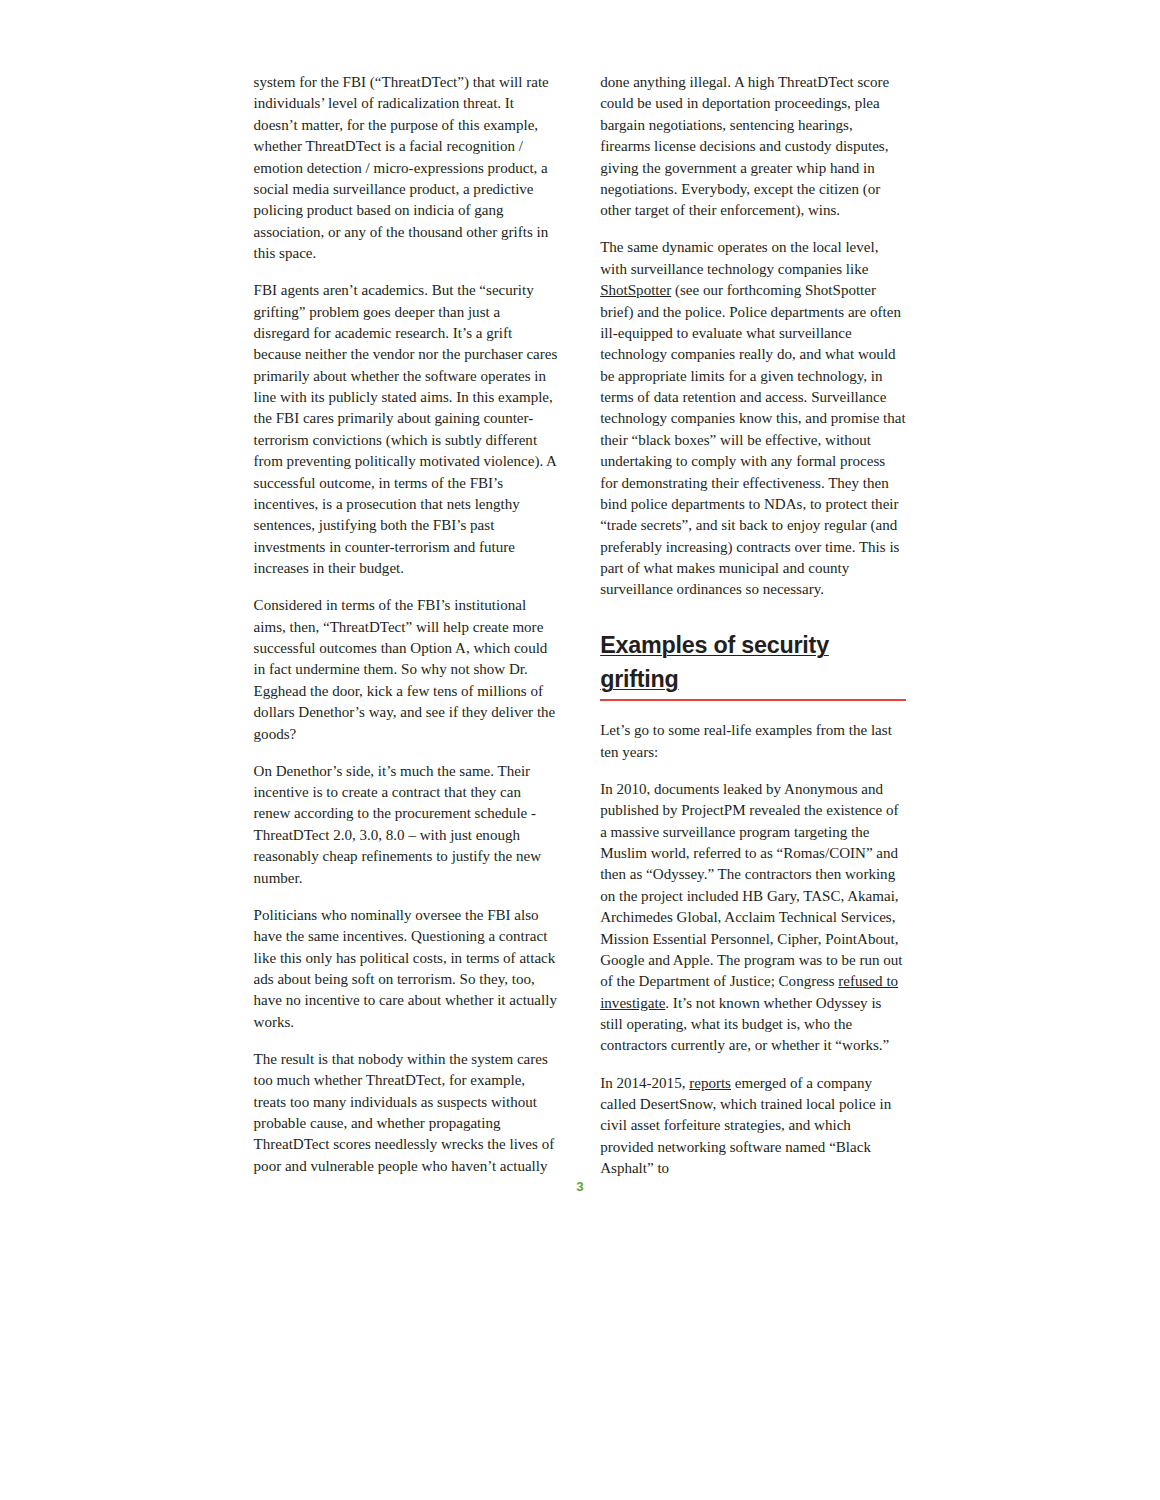system for the FBI (“ThreatDTect”) that will rate individuals’ level of radicalization threat. It doesn’t matter, for the purpose of this example, whether ThreatDTect is a facial recognition / emotion detection / micro-expressions product, a social media surveillance product, a predictive policing product based on indicia of gang association, or any of the thousand other grifts in this space.
FBI agents aren’t academics. But the “security grifting” problem goes deeper than just a disregard for academic research. It’s a grift because neither the vendor nor the purchaser cares primarily about whether the software operates in line with its publicly stated aims. In this example, the FBI cares primarily about gaining counter-terrorism convictions (which is subtly different from preventing politically motivated violence). A successful outcome, in terms of the FBI’s incentives, is a prosecution that nets lengthy sentences, justifying both the FBI’s past investments in counter-terrorism and future increases in their budget.
Considered in terms of the FBI’s institutional aims, then, “ThreatDTect” will help create more successful outcomes than Option A, which could in fact undermine them. So why not show Dr. Egghead the door, kick a few tens of millions of dollars Denethor’s way, and see if they deliver the goods?
On Denethor’s side, it’s much the same. Their incentive is to create a contract that they can renew according to the procurement schedule - ThreatDTect 2.0, 3.0, 8.0 – with just enough reasonably cheap refinements to justify the new number.
Politicians who nominally oversee the FBI also have the same incentives. Questioning a contract like this only has political costs, in terms of attack ads about being soft on terrorism. So they, too, have no incentive to care about whether it actually works.
The result is that nobody within the system cares too much whether ThreatDTect, for example, treats too many individuals as suspects without probable cause, and whether propagating ThreatDTect scores needlessly wrecks the lives of poor and vulnerable people who haven’t actually done anything illegal. A high ThreatDTect score could be used in deportation proceedings, plea bargain negotiations, sentencing hearings, firearms license decisions and custody disputes, giving the government a greater whip hand in negotiations. Everybody, except the citizen (or other target of their enforcement), wins.
The same dynamic operates on the local level, with surveillance technology companies like ShotSpotter (see our forthcoming ShotSpotter brief) and the police. Police departments are often ill-equipped to evaluate what surveillance technology companies really do, and what would be appropriate limits for a given technology, in terms of data retention and access. Surveillance technology companies know this, and promise that their “black boxes” will be effective, without undertaking to comply with any formal process for demonstrating their effectiveness. They then bind police departments to NDAs, to protect their “trade secrets”, and sit back to enjoy regular (and preferably increasing) contracts over time. This is part of what makes municipal and county surveillance ordinances so necessary.
Examples of security grifting
Let’s go to some real-life examples from the last ten years:
In 2010, documents leaked by Anonymous and published by ProjectPM revealed the existence of a massive surveillance program targeting the Muslim world, referred to as “Romas/COIN” and then as “Odyssey.” The contractors then working on the project included HB Gary, TASC, Akamai, Archimedes Global, Acclaim Technical Services, Mission Essential Personnel, Cipher, PointAbout, Google and Apple. The program was to be run out of the Department of Justice; Congress refused to investigate. It’s not known whether Odyssey is still operating, what its budget is, who the contractors currently are, or whether it “works.”
In 2014-2015, reports emerged of a company called DesertSnow, which trained local police in civil asset forfeiture strategies, and which provided networking software named “Black Asphalt” to
3